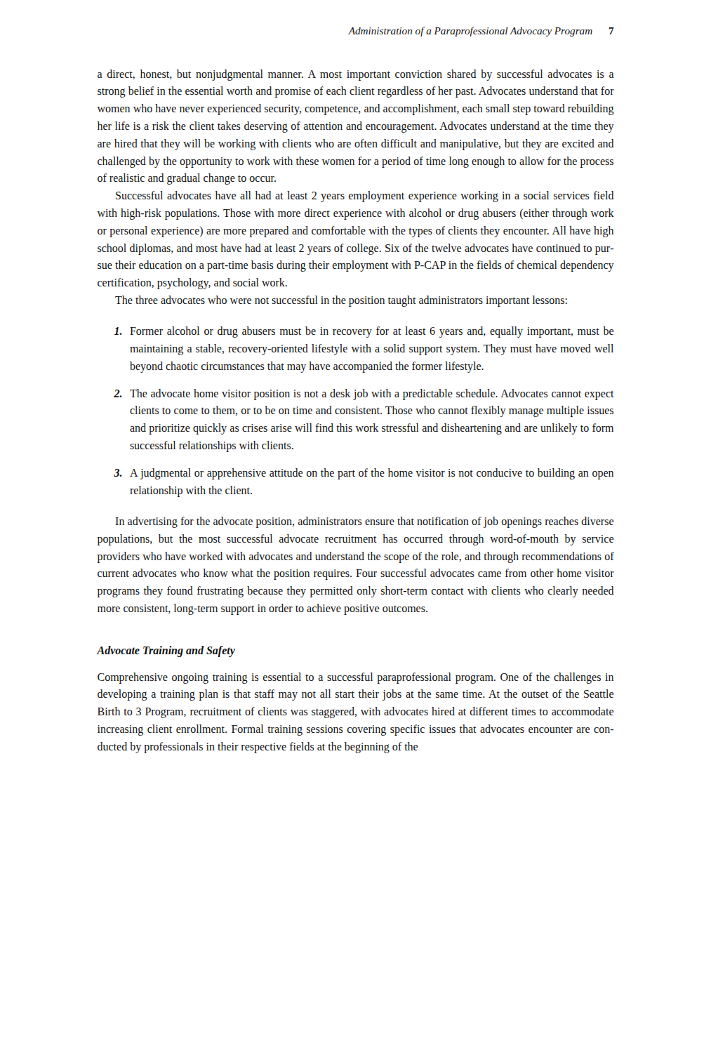Administration of a Paraprofessional Advocacy Program7
a direct, honest, but nonjudgmental manner. A most important conviction shared by successful advocates is a strong belief in the essential worth and promise of each client regardless of her past. Advocates understand that for women who have never experienced security, competence, and accomplishment, each small step toward rebuilding her life is a risk the client takes deserving of attention and encouragement. Advocates understand at the time they are hired that they will be working with clients who are often difficult and manipulative, but they are excited and challenged by the opportunity to work with these women for a period of time long enough to allow for the process of realistic and gradual change to occur.
Successful advocates have all had at least 2 years employment experience working in a social services field with high-risk populations. Those with more direct experience with alcohol or drug abusers (either through work or personal experience) are more prepared and comfortable with the types of clients they encounter. All have high school diplomas, and most have had at least 2 years of college. Six of the twelve advocates have continued to pursue their education on a part-time basis during their employment with P-CAP in the fields of chemical dependency certification, psychology, and social work.
The three advocates who were not successful in the position taught administrators important lessons:
Former alcohol or drug abusers must be in recovery for at least 6 years and, equally important, must be maintaining a stable, recovery-oriented lifestyle with a solid support system. They must have moved well beyond chaotic circumstances that may have accompanied the former lifestyle.
The advocate home visitor position is not a desk job with a predictable schedule. Advocates cannot expect clients to come to them, or to be on time and consistent. Those who cannot flexibly manage multiple issues and prioritize quickly as crises arise will find this work stressful and disheartening and are unlikely to form successful relationships with clients.
A judgmental or apprehensive attitude on the part of the home visitor is not conducive to building an open relationship with the client.
In advertising for the advocate position, administrators ensure that notification of job openings reaches diverse populations, but the most successful advocate recruitment has occurred through word-of-mouth by service providers who have worked with advocates and understand the scope of the role, and through recommendations of current advocates who know what the position requires. Four successful advocates came from other home visitor programs they found frustrating because they permitted only short-term contact with clients who clearly needed more consistent, long-term support in order to achieve positive outcomes.
Advocate Training and Safety
Comprehensive ongoing training is essential to a successful paraprofessional program. One of the challenges in developing a training plan is that staff may not all start their jobs at the same time. At the outset of the Seattle Birth to 3 Program, recruitment of clients was staggered, with advocates hired at different times to accommodate increasing client enrollment. Formal training sessions covering specific issues that advocates encounter are conducted by professionals in their respective fields at the beginning of the